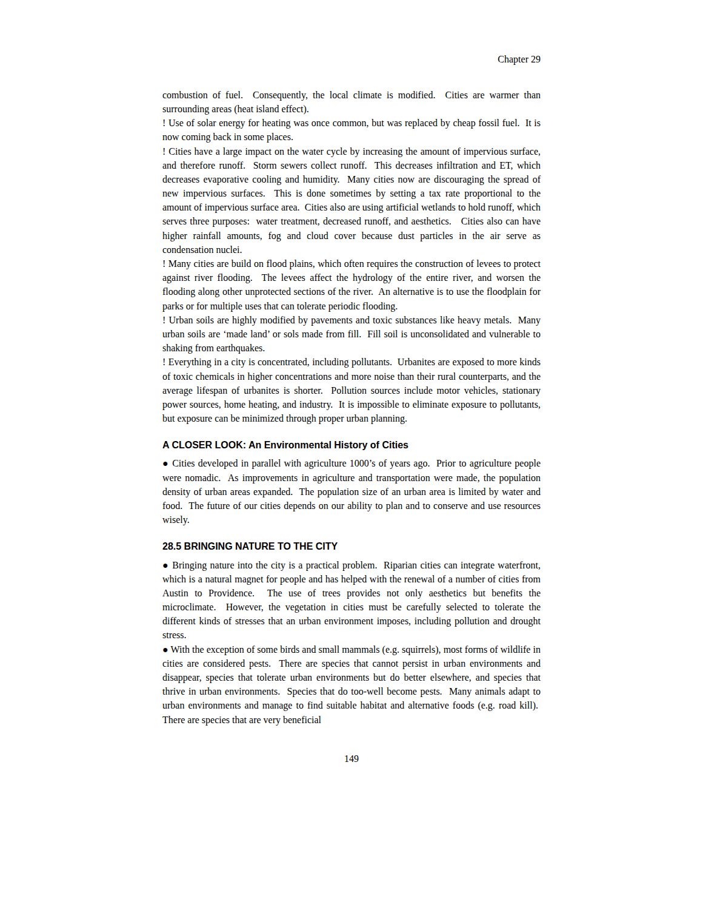Chapter 29
combustion of fuel. Consequently, the local climate is modified. Cities are warmer than surrounding areas (heat island effect).
! Use of solar energy for heating was once common, but was replaced by cheap fossil fuel. It is now coming back in some places.
! Cities have a large impact on the water cycle by increasing the amount of impervious surface, and therefore runoff. Storm sewers collect runoff. This decreases infiltration and ET, which decreases evaporative cooling and humidity. Many cities now are discouraging the spread of new impervious surfaces. This is done sometimes by setting a tax rate proportional to the amount of impervious surface area. Cities also are using artificial wetlands to hold runoff, which serves three purposes: water treatment, decreased runoff, and aesthetics. Cities also can have higher rainfall amounts, fog and cloud cover because dust particles in the air serve as condensation nuclei.
! Many cities are build on flood plains, which often requires the construction of levees to protect against river flooding. The levees affect the hydrology of the entire river, and worsen the flooding along other unprotected sections of the river. An alternative is to use the floodplain for parks or for multiple uses that can tolerate periodic flooding.
! Urban soils are highly modified by pavements and toxic substances like heavy metals. Many urban soils are ‘made land’ or sols made from fill. Fill soil is unconsolidated and vulnerable to shaking from earthquakes.
! Everything in a city is concentrated, including pollutants. Urbanites are exposed to more kinds of toxic chemicals in higher concentrations and more noise than their rural counterparts, and the average lifespan of urbanites is shorter. Pollution sources include motor vehicles, stationary power sources, home heating, and industry. It is impossible to eliminate exposure to pollutants, but exposure can be minimized through proper urban planning.
A CLOSER LOOK: An Environmental History of Cities
● Cities developed in parallel with agriculture 1000’s of years ago. Prior to agriculture people were nomadic. As improvements in agriculture and transportation were made, the population density of urban areas expanded. The population size of an urban area is limited by water and food. The future of our cities depends on our ability to plan and to conserve and use resources wisely.
28.5 BRINGING NATURE TO THE CITY
● Bringing nature into the city is a practical problem. Riparian cities can integrate waterfront, which is a natural magnet for people and has helped with the renewal of a number of cities from Austin to Providence. The use of trees provides not only aesthetics but benefits the microclimate. However, the vegetation in cities must be carefully selected to tolerate the different kinds of stresses that an urban environment imposes, including pollution and drought stress.
● With the exception of some birds and small mammals (e.g. squirrels), most forms of wildlife in cities are considered pests. There are species that cannot persist in urban environments and disappear, species that tolerate urban environments but do better elsewhere, and species that thrive in urban environments. Species that do too-well become pests. Many animals adapt to urban environments and manage to find suitable habitat and alternative foods (e.g. road kill). There are species that are very beneficial
149